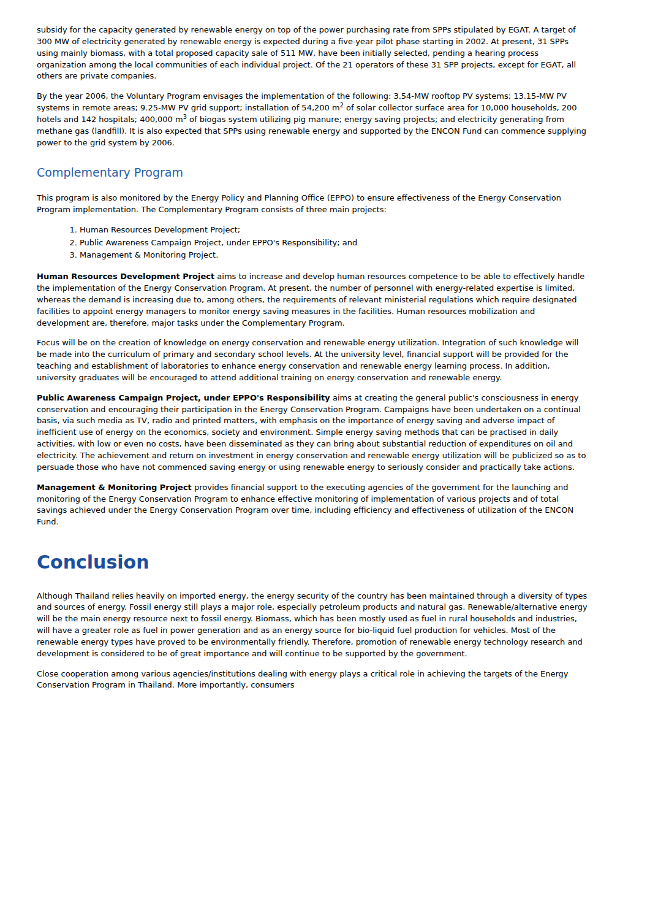subsidy for the capacity generated by renewable energy on top of the power purchasing rate from SPPs stipulated by EGAT. A target of 300 MW of electricity generated by renewable energy is expected during a five-year pilot phase starting in 2002. At present, 31 SPPs using mainly biomass, with a total proposed capacity sale of 511 MW, have been initially selected, pending a hearing process organization among the local communities of each individual project. Of the 21 operators of these 31 SPP projects, except for EGAT, all others are private companies.
By the year 2006, the Voluntary Program envisages the implementation of the following: 3.54-MW rooftop PV systems; 13.15-MW PV systems in remote areas; 9.25-MW PV grid support; installation of 54,200 m2 of solar collector surface area for 10,000 households, 200 hotels and 142 hospitals; 400,000 m3 of biogas system utilizing pig manure; energy saving projects; and electricity generating from methane gas (landfill). It is also expected that SPPs using renewable energy and supported by the ENCON Fund can commence supplying power to the grid system by 2006.
Complementary Program
This program is also monitored by the Energy Policy and Planning Office (EPPO) to ensure effectiveness of the Energy Conservation Program implementation. The Complementary Program consists of three main projects:
Human Resources Development Project;
Public Awareness Campaign Project, under EPPO's Responsibility; and
Management & Monitoring Project.
Human Resources Development Project aims to increase and develop human resources competence to be able to effectively handle the implementation of the Energy Conservation Program. At present, the number of personnel with energy-related expertise is limited, whereas the demand is increasing due to, among others, the requirements of relevant ministerial regulations which require designated facilities to appoint energy managers to monitor energy saving measures in the facilities. Human resources mobilization and development are, therefore, major tasks under the Complementary Program.
Focus will be on the creation of knowledge on energy conservation and renewable energy utilization. Integration of such knowledge will be made into the curriculum of primary and secondary school levels. At the university level, financial support will be provided for the teaching and establishment of laboratories to enhance energy conservation and renewable energy learning process. In addition, university graduates will be encouraged to attend additional training on energy conservation and renewable energy.
Public Awareness Campaign Project, under EPPO's Responsibility aims at creating the general public's consciousness in energy conservation and encouraging their participation in the Energy Conservation Program. Campaigns have been undertaken on a continual basis, via such media as TV, radio and printed matters, with emphasis on the importance of energy saving and adverse impact of inefficient use of energy on the economics, society and environment. Simple energy saving methods that can be practised in daily activities, with low or even no costs, have been disseminated as they can bring about substantial reduction of expenditures on oil and electricity. The achievement and return on investment in energy conservation and renewable energy utilization will be publicized so as to persuade those who have not commenced saving energy or using renewable energy to seriously consider and practically take actions.
Management & Monitoring Project provides financial support to the executing agencies of the government for the launching and monitoring of the Energy Conservation Program to enhance effective monitoring of implementation of various projects and of total savings achieved under the Energy Conservation Program over time, including efficiency and effectiveness of utilization of the ENCON Fund.
Conclusion
Although Thailand relies heavily on imported energy, the energy security of the country has been maintained through a diversity of types and sources of energy. Fossil energy still plays a major role, especially petroleum products and natural gas. Renewable/alternative energy will be the main energy resource next to fossil energy. Biomass, which has been mostly used as fuel in rural households and industries, will have a greater role as fuel in power generation and as an energy source for bio-liquid fuel production for vehicles. Most of the renewable energy types have proved to be environmentally friendly. Therefore, promotion of renewable energy technology research and development is considered to be of great importance and will continue to be supported by the government.
Close cooperation among various agencies/institutions dealing with energy plays a critical role in achieving the targets of the Energy Conservation Program in Thailand. More importantly, consumers